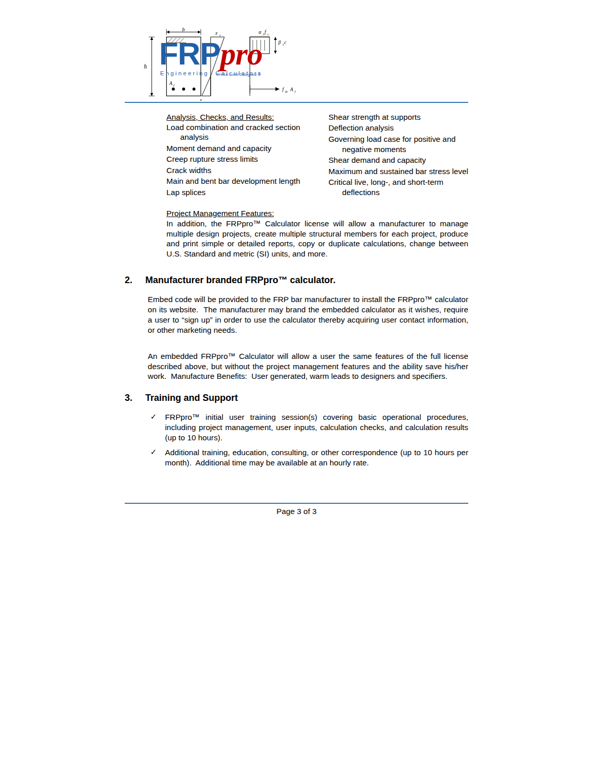b h A f ε c ε f α 1 f c β 1 c f fe A f
FRP pro
Engineering Calculators
Prince-Lund Designed ®
Analysis, Checks, and Results:
Load combination and cracked section analysis
Moment demand and capacity
Creep rupture stress limits
Crack widths
Main and bent bar development length
Lap splices
Shear strength at supports
Deflection analysis
Governing load case for positive and negative moments
Shear demand and capacity
Maximum and sustained bar stress level
Critical live, long-, and short-term deflections
Project Management Features:
In addition, the FRPpro™ Calculator license will allow a manufacturer to manage multiple design projects, create multiple structural members for each project, produce and print simple or detailed reports, copy or duplicate calculations, change between U.S. Standard and metric (SI) units, and more.
Manufacturer branded FRPpro™ calculator.
Embed code will be provided to the FRP bar manufacturer to install the FRPpro™ calculator on its website. The manufacturer may brand the embedded calculator as it wishes, require a user to “sign up” in order to use the calculator thereby acquiring user contact information, or other marketing needs.
An embedded FRPpro™ Calculator will allow a user the same features of the full license described above, but without the project management features and the ability save his/her work. Manufacture Benefits: User generated, warm leads to designers and specifiers.
Training and Support
FRPpro™ initial user training session(s) covering basic operational procedures, including project management, user inputs, calculation checks, and calculation results (up to 10 hours).
Additional training, education, consulting, or other correspondence (up to 10 hours per month). Additional time may be available at an hourly rate.
Page 3 of 3